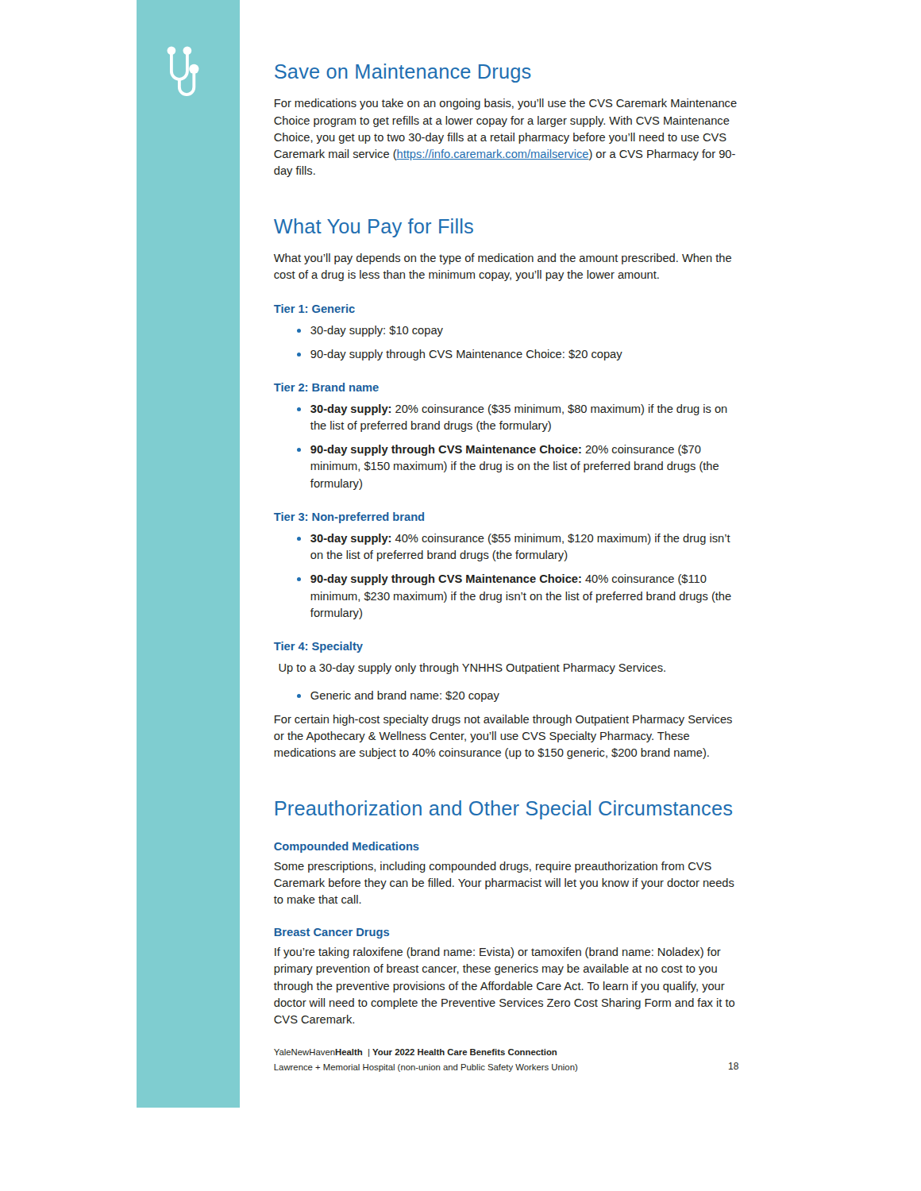Save on Maintenance Drugs
For medications you take on an ongoing basis, you’ll use the CVS Caremark Maintenance Choice program to get refills at a lower copay for a larger supply. With CVS Maintenance Choice, you get up to two 30-day fills at a retail pharmacy before you’ll need to use CVS Caremark mail service (https://info.caremark.com/mailservice) or a CVS Pharmacy for 90-day fills.
What You Pay for Fills
What you’ll pay depends on the type of medication and the amount prescribed. When the cost of a drug is less than the minimum copay, you’ll pay the lower amount.
Tier 1: Generic
30-day supply: $10 copay
90-day supply through CVS Maintenance Choice: $20 copay
Tier 2: Brand name
30-day supply: 20% coinsurance ($35 minimum, $80 maximum) if the drug is on the list of preferred brand drugs (the formulary)
90-day supply through CVS Maintenance Choice: 20% coinsurance ($70 minimum, $150 maximum) if the drug is on the list of preferred brand drugs (the formulary)
Tier 3: Non-preferred brand
30-day supply: 40% coinsurance ($55 minimum, $120 maximum) if the drug isn’t on the list of preferred brand drugs (the formulary)
90-day supply through CVS Maintenance Choice: 40% coinsurance ($110 minimum, $230 maximum) if the drug isn’t on the list of preferred brand drugs (the formulary)
Tier 4: Specialty
Up to a 30-day supply only through YNHHS Outpatient Pharmacy Services.
Generic and brand name: $20 copay
For certain high-cost specialty drugs not available through Outpatient Pharmacy Services or the Apothecary & Wellness Center, you’ll use CVS Specialty Pharmacy. These medications are subject to 40% coinsurance (up to $150 generic, $200 brand name).
Preauthorization and Other Special Circumstances
Compounded Medications
Some prescriptions, including compounded drugs, require preauthorization from CVS Caremark before they can be filled. Your pharmacist will let you know if your doctor needs to make that call.
Breast Cancer Drugs
If you’re taking raloxifene (brand name: Evista) or tamoxifen (brand name: Noladex) for primary prevention of breast cancer, these generics may be available at no cost to you through the preventive provisions of the Affordable Care Act. To learn if you qualify, your doctor will need to complete the Preventive Services Zero Cost Sharing Form and fax it to CVS Caremark.
YaleNewHaven Health | Your 2022 Health Care Benefits Connection
Lawrence + Memorial Hospital (non-union and Public Safety Workers Union)18